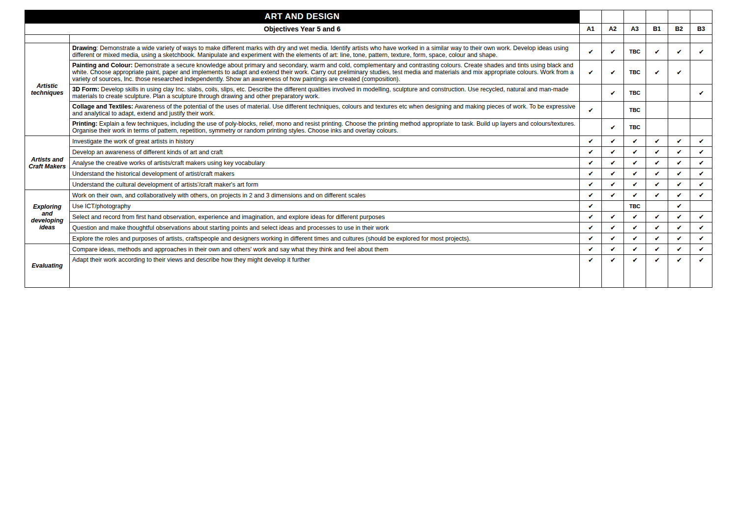| ART AND DESIGN | | | | | | |
| Objectives Year 5 and 6 | A1 | A2 | A3 | B1 | B2 | B3 |
| Artistic techniques | Drawing : Demonstrate a wide variety of ways to make different marks with dry and wet media. Identify artists who have worked in a similar way to their own work. Develop ideas using different or mixed media, using a sketchbook. Manipulate and experiment with the elements of art: line, tone, pattern, texture, form, space, colour and shape. | | | TBC | | | |
| Painting and Colour: Demonstrate a secure knowledge about primary and secondary, warm and cold, complementary and contrasting colours. Create shades and tints using black and white. Choose appropriate paint, paper and implements to adapt and extend their work. Carry out preliminary studies, test media and materials and mix appropriate colours. Work from a variety of sources, Inc. those researched independently. Show an awareness of how paintings are created (composition). | | | TBC | | | |
| 3D Form: Develop skills in using clay Inc. slabs, coils, slips, etc. Describe the different qualities involved in modelling, sculpture and construction. Use recycled, natural and man-made materials to create sculpture. Plan a sculpture through drawing and other preparatory work. | | | TBC | | | |
| Collage and Textiles: Awareness of the potential of the uses of material. Use different techniques, colours and textures etc when designing and making pieces of work. To be expressive and analytical to adapt, extend and justify their work. | | | TBC | | | |
| Printing: Explain a few techniques, including the use of poly-blocks, relief, mono and resist printing. Choose the printing method appropriate to task. Build up layers and colours/textures. Organise their work in terms of pattern, repetition, symmetry or random printing styles. Choose inks and overlay colours. | | | TBC | | | |
| Artists and Craft Makers | Investigate the work of great artists in history | | | | | | |
| Develop an awareness of different kinds of art and craft | | | | | | |
| Analyse the creative works of artists/craft makers using key vocabulary | | | | | | |
| Understand the historical development of artist/craft makers | | | | | | |
| Understand the cultural development of artists'/craft maker's art form | | | | | | |
| Exploring and developing ideas | Work on their own, and collaboratively with others, on projects in 2 and 3 dimensions and on different scales | | | | | | |
| Use ICT/photography | | | TBC | | | |
| Select and record from first hand observation, experience and imagination, and explore ideas for different purposes | | | | | | |
| Question and make thoughtful observations about starting points and select ideas and processes to use in their work | | | | | | |
| Explore the roles and purposes of artists, craftspeople and designers working in different times and cultures (should be explored for most projects). | | | | | | |
| Evaluating | Compare ideas, methods and approaches in their own and others' work and say what they think and feel about them | | | | | | |
| Adapt their work according to their views and describe how they might develop it further | | | | | | |